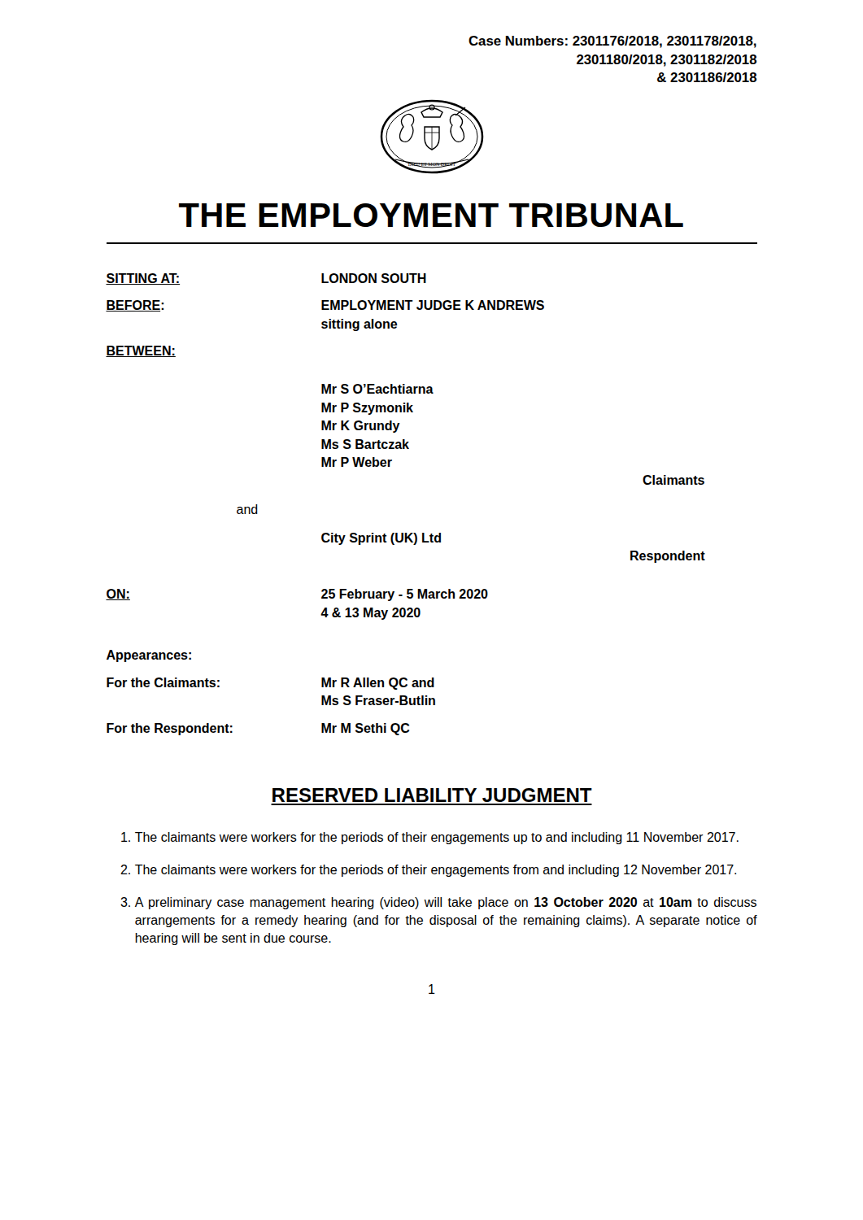Case Numbers: 2301176/2018, 2301178/2018,
2301180/2018, 2301182/2018
& 2301186/2018
DIEU ET MON DROIT
THE EMPLOYMENT TRIBUNAL
| SITTING AT: | LONDON SOUTH |
| BEFORE : | EMPLOYMENT JUDGE K ANDREWS sitting alone |
| BETWEEN: | |
Mr S O’Eachtiarna
Mr P Szymonik
Mr K Grundy
Ms S Bartczak
Mr P Weber
Claimants
and
City Sprint (UK) Ltd
Respondent
| ON: | 25 February - 5 March 2020 4 & 13 May 2020 |
| Appearances: | |
| For the Claimants: | Mr R Allen QC and Ms S Fraser-Butlin |
| For the Respondent: | Mr M Sethi QC |
RESERVED LIABILITY JUDGMENT
The claimants were workers for the periods of their engagements up to and including 11 November 2017.
The claimants were workers for the periods of their engagements from and including 12 November 2017.
A preliminary case management hearing (video) will take place on 13 October 2020 at 10am to discuss arrangements for a remedy hearing (and for the disposal of the remaining claims). A separate notice of hearing will be sent in due course.
1